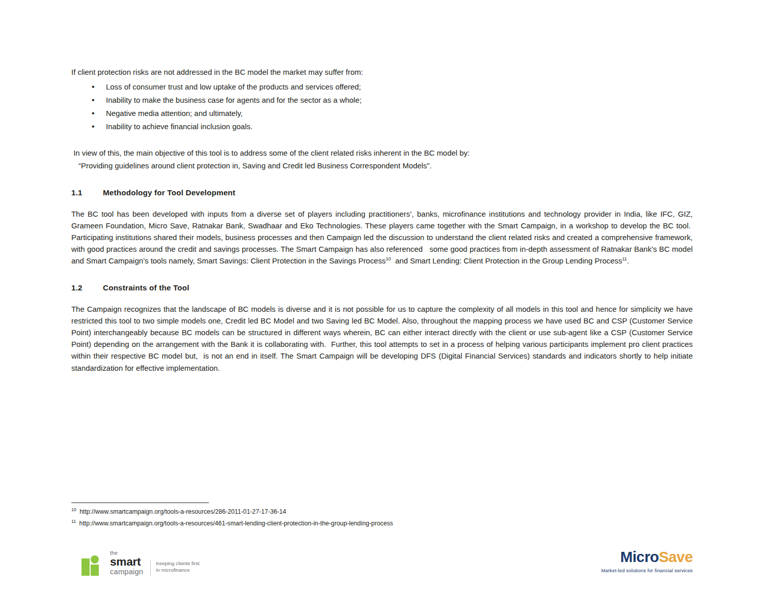If client protection risks are not addressed in the BC model the market may suffer from:
Loss of consumer trust and low uptake of the products and services offered;
Inability to make the business case for agents and for the sector as a whole;
Negative media attention; and ultimately,
Inability to achieve financial inclusion goals.
In view of this, the main objective of this tool is to address some of the client related risks inherent in the BC model by:
“Providing guidelines around client protection in, Saving and Credit led Business Correspondent Models”.
1.1 Methodology for Tool Development
The BC tool has been developed with inputs from a diverse set of players including practitioners’, banks, microfinance institutions and technology provider in India, like IFC, GIZ, Grameen Foundation, Micro Save, Ratnakar Bank, Swadhaar and Eko Technologies. These players came together with the Smart Campaign, in a workshop to develop the BC tool. Participating institutions shared their models, business processes and then Campaign led the discussion to understand the client related risks and created a comprehensive framework, with good practices around the credit and savings processes. The Smart Campaign has also referenced some good practices from in-depth assessment of Ratnakar Bank’s BC model and Smart Campaign’s tools namely, Smart Savings: Client Protection in the Savings Process10 and Smart Lending: Client Protection in the Group Lending Process11.
1.2 Constraints of the Tool
The Campaign recognizes that the landscape of BC models is diverse and it is not possible for us to capture the complexity of all models in this tool and hence for simplicity we have restricted this tool to two simple models one, Credit led BC Model and two Saving led BC Model. Also, throughout the mapping process we have used BC and CSP (Customer Service Point) interchangeably because BC models can be structured in different ways wherein, BC can either interact directly with the client or use sub-agent like a CSP (Customer Service Point) depending on the arrangement with the Bank it is collaborating with. Further, this tool attempts to set in a process of helping various participants implement pro client practices within their respective BC model but, is not an end in itself. The Smart Campaign will be developing DFS (Digital Financial Services) standards and indicators shortly to help initiate standardization for effective implementation.
10 http://www.smartcampaign.org/tools-a-resources/286-2011-01-27-17-36-14
11 http://www.smartcampaign.org/tools-a-resources/461-smart-lending-client-protection-in-the-group-lending-process
the
smart
campaign
Keeping clients first
in microfinance
MicroSave
Market-led solutions for financial services